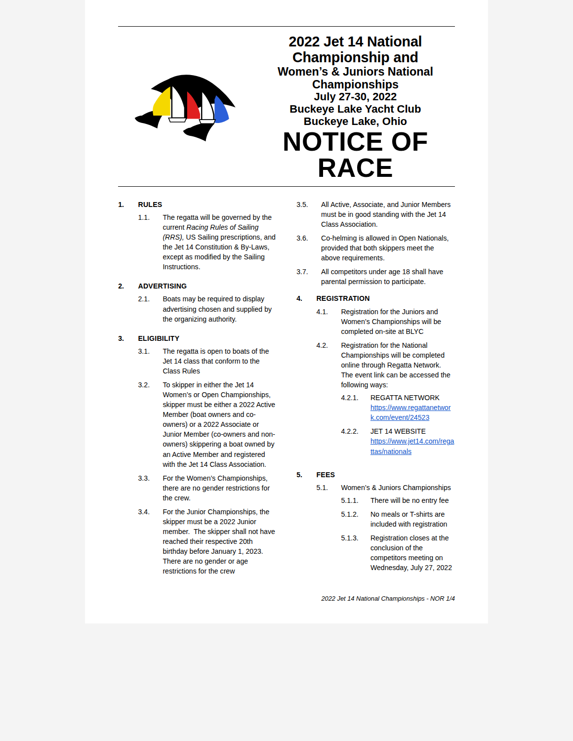2022 Jet 14 National Championship and
Women’s & Juniors National Championships
July 27-30, 2022
Buckeye Lake Yacht Club
Buckeye Lake, Ohio
NOTICE OF RACE
1.
RULES
1.1. The regatta will be governed by the current Racing Rules of Sailing (RRS), US Sailing prescriptions, and the Jet 14 Constitution & By-Laws, except as modified by the Sailing Instructions.
2.
ADVERTISING
2.1. Boats may be required to display advertising chosen and supplied by the organizing authority.
3.
ELIGIBILITY
3.1. The regatta is open to boats of the Jet 14 class that conform to the Class Rules
3.2. To skipper in either the Jet 14 Women’s or Open Championships, skipper must be either a 2022 Active Member (boat owners and co-owners) or a 2022 Associate or Junior Member (co-owners and non-owners) skippering a boat owned by an Active Member and registered with the Jet 14 Class Association.
3.3. For the Women’s Championships, there are no gender restrictions for the crew.
3.4. For the Junior Championships, the skipper must be a 2022 Junior member. The skipper shall not have reached their respective 20th birthday before January 1, 2023. There are no gender or age restrictions for the crew
3.5. All Active, Associate, and Junior Members must be in good standing with the Jet 14 Class Association.
3.6. Co-helming is allowed in Open Nationals, provided that both skippers meet the above requirements.
3.7. All competitors under age 18 shall have parental permission to participate.
4.
REGISTRATION
4.1. Registration for the Juniors and Women’s Championships will be completed on-site at BLYC
4.2. Registration for the National Championships will be completed online through Regatta Network. The event link can be accessed the following ways:
4.2.1. REGATTA NETWORK
https://www.regattanetwork.com/event/24523
4.2.2. JET 14 WEBSITE
https://www.jet14.com/regattas/nationals
5.
FEES
5.1. Women’s & Juniors Championships
5.1.1. There will be no entry fee
5.1.2. No meals or T-shirts are included with registration
5.1.3. Registration closes at the conclusion of the competitors meeting on Wednesday, July 27, 2022
2022 Jet 14 National Championships - NOR 1/4